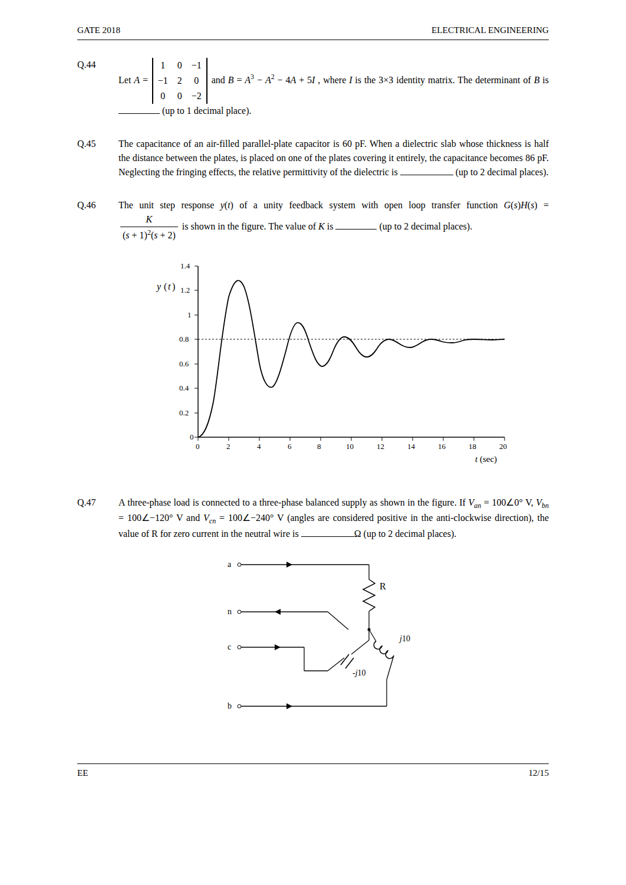GATE 2018 ELECTRICAL ENGINEERING
Q.44
Let A =
| 1 | 0 | −1 |
| −1 | 2 | 0 |
| 0 | 0 | −2 |
and B = A3 − A2 − 4A + 5I , where I is the 3×3 identity matrix. The determinant of B is (up to 1 decimal place).
Q.45
The capacitance of an air-filled parallel-plate capacitor is 60 pF. When a dielectric slab whose thickness is half the distance between the plates, is placed on one of the plates covering it entirely, the capacitance becomes 86 pF. Neglecting the fringing effects, the relative permittivity of the dielectric is (up to 2 decimal places).
Q.46
The unit step response y(t) of a unity feedback system with open loop transfer function G(s)H(s) = K (s + 1)2(s + 2) is shown in the figure. The value of K is (up to 2 decimal places).
1.4 1.2 1 0.8 0.6 0.4 0.2 0 0 2 4 6 8 10 12 14 16 18 20 y ( t ) t (sec)
Q.47
A three-phase load is connected to a three-phase balanced supply as shown in the figure. If Van = 100∠0° V, Vbn = 100∠−120° V and Vcn = 100∠−240° V (angles are considered positive in the anti-clockwise direction), the value of R for zero current in the neutral wire is Ω (up to 2 decimal places).
a n c b R -j10 j10
EE 12/15